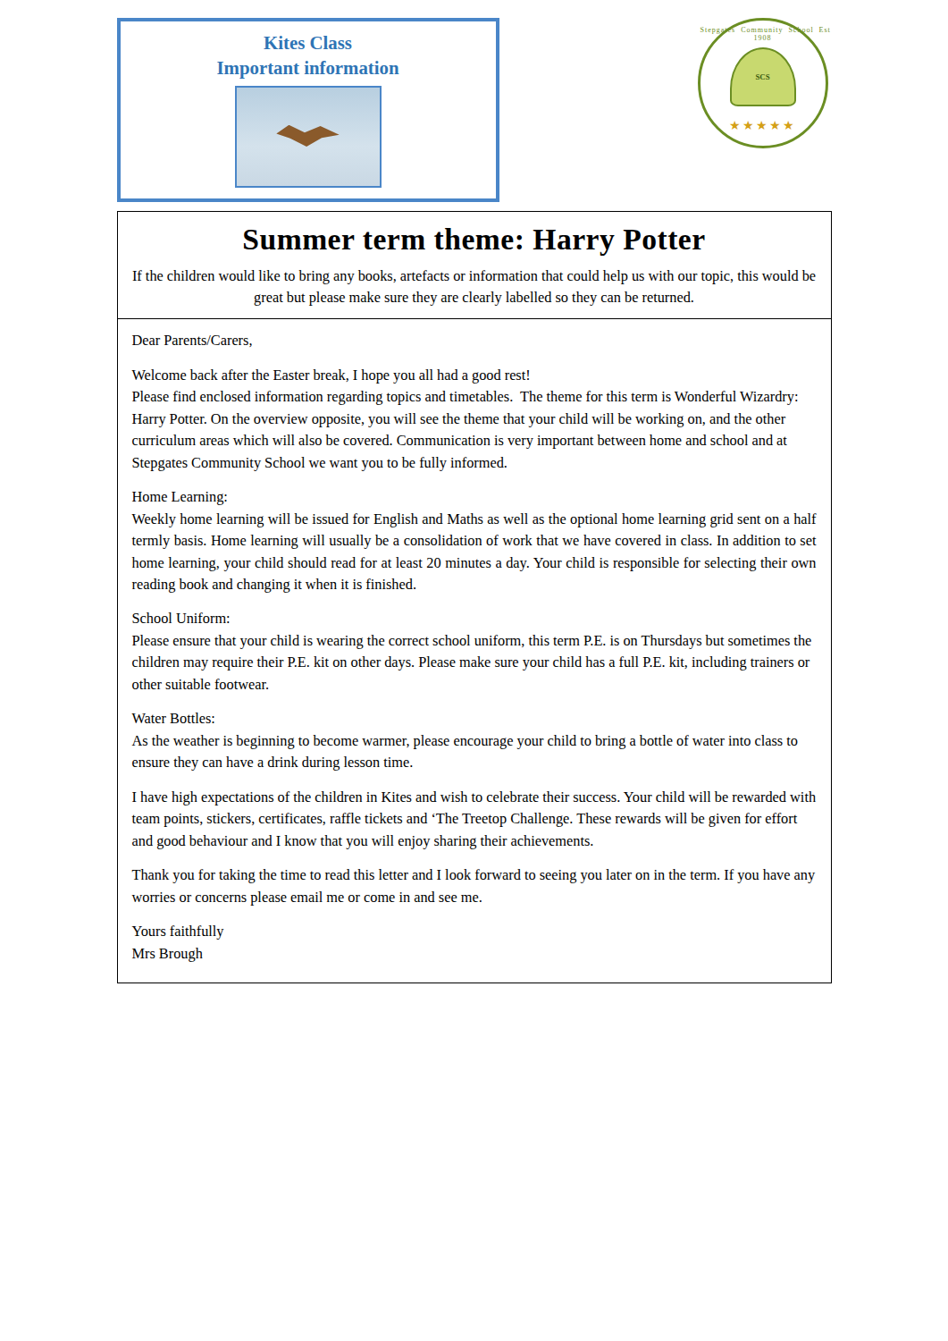Kites Class
Important information
Stepgates Community School Est 1908
SCS
★★★★★
Summer term theme: Harry Potter
If the children would like to bring any books, artefacts or information that could help us with our topic, this would be great but please make sure they are clearly labelled so they can be returned.
Dear Parents/Carers,
Welcome back after the Easter break, I hope you all had a good rest!
Please find enclosed information regarding topics and timetables. The theme for this term is Wonderful Wizardry: Harry Potter. On the overview opposite, you will see the theme that your child will be working on, and the other curriculum areas which will also be covered. Communication is very important between home and school and at Stepgates Community School we want you to be fully informed.
Home Learning:
Weekly home learning will be issued for English and Maths as well as the optional home learning grid sent on a half termly basis. Home learning will usually be a consolidation of work that we have covered in class. In addition to set home learning, your child should read for at least 20 minutes a day. Your child is responsible for selecting their own reading book and changing it when it is finished.
School Uniform:
Please ensure that your child is wearing the correct school uniform, this term P.E. is on Thursdays but sometimes the children may require their P.E. kit on other days. Please make sure your child has a full P.E. kit, including trainers or other suitable footwear.
Water Bottles:
As the weather is beginning to become warmer, please encourage your child to bring a bottle of water into class to ensure they can have a drink during lesson time.
I have high expectations of the children in Kites and wish to celebrate their success. Your child will be rewarded with team points, stickers, certificates, raffle tickets and ‘The Treetop Challenge. These rewards will be given for effort and good behaviour and I know that you will enjoy sharing their achievements.
Thank you for taking the time to read this letter and I look forward to seeing you later on in the term. If you have any worries or concerns please email me or come in and see me.
Yours faithfully
Mrs Brough